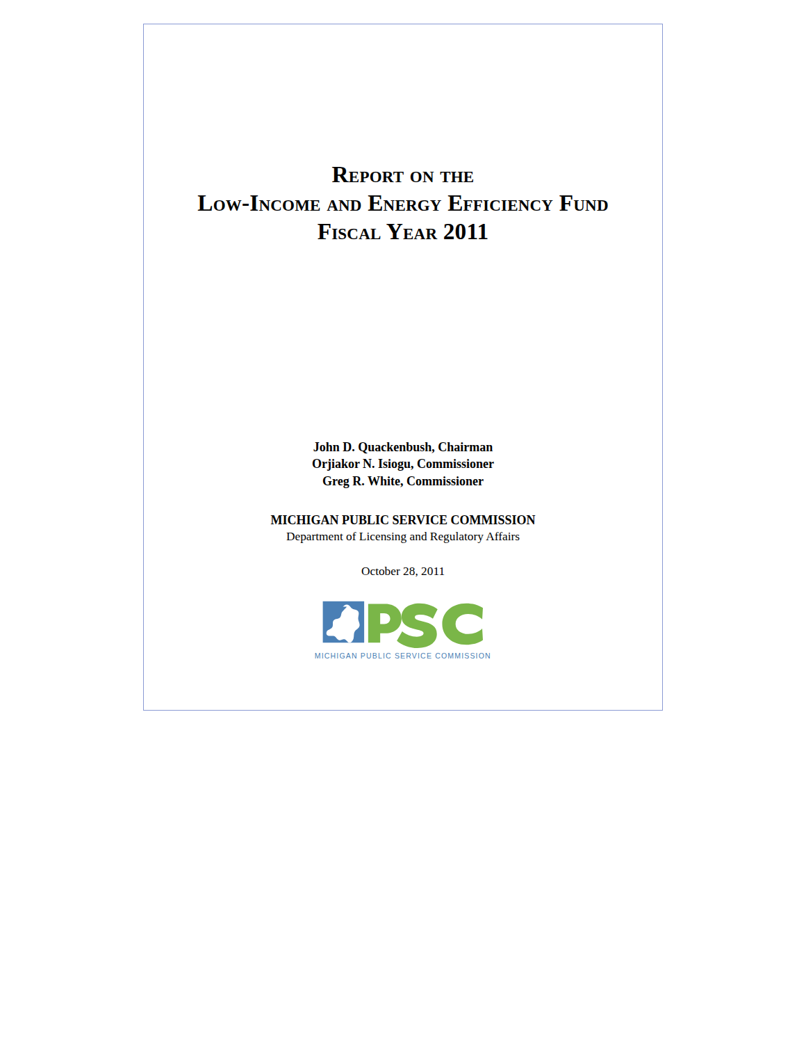Report on the
Low-Income and Energy Efficiency Fund
Fiscal Year 2011
John D. Quackenbush, Chairman
Orjiakor N. Isiogu, Commissioner
Greg R. White, Commissioner
MICHIGAN PUBLIC SERVICE COMMISSION
Department of Licensing and Regulatory Affairs
October 28, 2011
MICHIGAN PUBLIC SERVICE COMMISSION